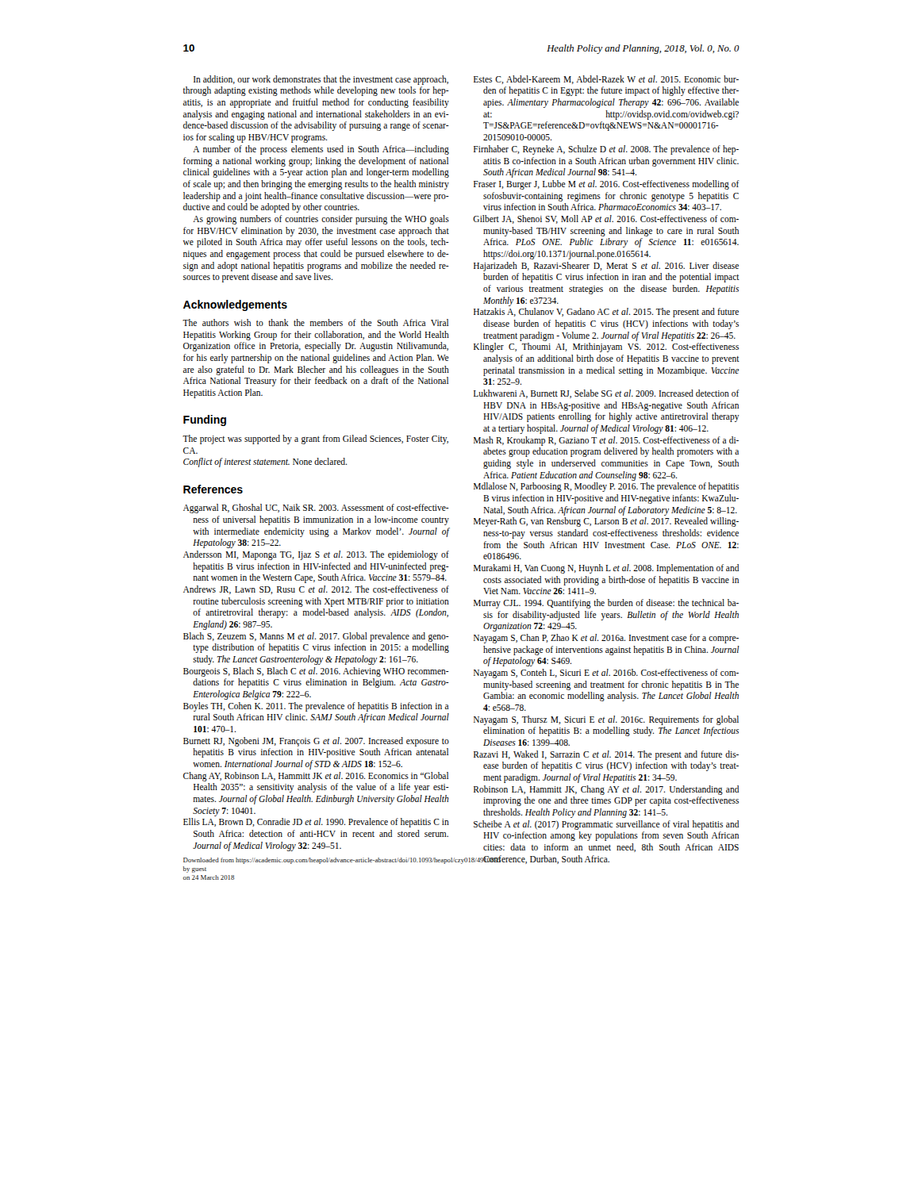10 Health Policy and Planning, 2018, Vol. 0, No. 0
In addition, our work demonstrates that the investment case approach, through adapting existing methods while developing new tools for hepatitis, is an appropriate and fruitful method for conducting feasibility analysis and engaging national and international stakeholders in an evidence-based discussion of the advisability of pursuing a range of scenarios for scaling up HBV/HCV programs.
A number of the process elements used in South Africa—including forming a national working group; linking the development of national clinical guidelines with a 5-year action plan and longer-term modelling of scale up; and then bringing the emerging results to the health ministry leadership and a joint health–finance consultative discussion—were productive and could be adopted by other countries.
As growing numbers of countries consider pursuing the WHO goals for HBV/HCV elimination by 2030, the investment case approach that we piloted in South Africa may offer useful lessons on the tools, techniques and engagement process that could be pursued elsewhere to design and adopt national hepatitis programs and mobilize the needed resources to prevent disease and save lives.
Acknowledgements
The authors wish to thank the members of the South Africa Viral Hepatitis Working Group for their collaboration, and the World Health Organization office in Pretoria, especially Dr. Augustin Ntilivamunda, for his early partnership on the national guidelines and Action Plan. We are also grateful to Dr. Mark Blecher and his colleagues in the South Africa National Treasury for their feedback on a draft of the National Hepatitis Action Plan.
Funding
The project was supported by a grant from Gilead Sciences, Foster City, CA.
Conflict of interest statement. None declared.
References
Aggarwal R, Ghoshal UC, Naik SR. 2003. Assessment of cost-effectiveness of universal hepatitis B immunization in a low-income country with intermediate endemicity using a Markov model’. Journal of Hepatology 38: 215–22.
Andersson MI, Maponga TG, Ijaz S et al. 2013. The epidemiology of hepatitis B virus infection in HIV-infected and HIV-uninfected pregnant women in the Western Cape, South Africa. Vaccine 31: 5579–84.
Andrews JR, Lawn SD, Rusu C et al. 2012. The cost-effectiveness of routine tuberculosis screening with Xpert MTB/RIF prior to initiation of antiretroviral therapy: a model-based analysis. AIDS (London, England) 26: 987–95.
Blach S, Zeuzem S, Manns M et al. 2017. Global prevalence and genotype distribution of hepatitis C virus infection in 2015: a modelling study. The Lancet Gastroenterology & Hepatology 2: 161–76.
Bourgeois S, Blach S, Blach C et al. 2016. Achieving WHO recommendations for hepatitis C virus elimination in Belgium. Acta Gastro-Enterologica Belgica 79: 222–6.
Boyles TH, Cohen K. 2011. The prevalence of hepatitis B infection in a rural South African HIV clinic. SAMJ South African Medical Journal 101: 470–1.
Burnett RJ, Ngobeni JM, François G et al. 2007. Increased exposure to hepatitis B virus infection in HIV-positive South African antenatal women. International Journal of STD & AIDS 18: 152–6.
Chang AY, Robinson LA, Hammitt JK et al. 2016. Economics in “Global Health 2035”: a sensitivity analysis of the value of a life year estimates. Journal of Global Health. Edinburgh University Global Health Society 7: 10401.
Ellis LA, Brown D, Conradie JD et al. 1990. Prevalence of hepatitis C in South Africa: detection of anti-HCV in recent and stored serum. Journal of Medical Virology 32: 249–51.
Estes C, Abdel-Kareem M, Abdel-Razek W et al. 2015. Economic burden of hepatitis C in Egypt: the future impact of highly effective therapies. Alimentary Pharmacological Therapy 42: 696–706. Available at: http://ovidsp.ovid.com/ovidweb.cgi? T=JS&PAGE=reference&D=ovftq&NEWS=N&AN=00001716-201509010-00005.
Firnhaber C, Reyneke A, Schulze D et al. 2008. The prevalence of hepatitis B co-infection in a South African urban government HIV clinic. South African Medical Journal 98: 541–4.
Fraser I, Burger J, Lubbe M et al. 2016. Cost-effectiveness modelling of sofosbuvir-containing regimens for chronic genotype 5 hepatitis C virus infection in South Africa. PharmacoEconomics 34: 403–17.
Gilbert JA, Shenoi SV, Moll AP et al. 2016. Cost-effectiveness of community-based TB/HIV screening and linkage to care in rural South Africa. PLoS ONE. Public Library of Science 11: e0165614. https://doi.org/10.1371/journal.pone.0165614.
Hajarizadeh B, Razavi-Shearer D, Merat S et al. 2016. Liver disease burden of hepatitis C virus infection in iran and the potential impact of various treatment strategies on the disease burden. Hepatitis Monthly 16: e37234.
Hatzakis A, Chulanov V, Gadano AC et al. 2015. The present and future disease burden of hepatitis C virus (HCV) infections with today’s treatment paradigm - Volume 2. Journal of Viral Hepatitis 22: 26–45.
Klingler C, Thoumi AI, Mrithinjayam VS. 2012. Cost-effectiveness analysis of an additional birth dose of Hepatitis B vaccine to prevent perinatal transmission in a medical setting in Mozambique. Vaccine 31: 252–9.
Lukhwareni A, Burnett RJ, Selabe SG et al. 2009. Increased detection of HBV DNA in HBsAg-positive and HBsAg-negative South African HIV/AIDS patients enrolling for highly active antiretroviral therapy at a tertiary hospital. Journal of Medical Virology 81: 406–12.
Mash R, Kroukamp R, Gaziano T et al. 2015. Cost-effectiveness of a diabetes group education program delivered by health promoters with a guiding style in underserved communities in Cape Town, South Africa. Patient Education and Counseling 98: 622–6.
Mdlalose N, Parboosing R, Moodley P. 2016. The prevalence of hepatitis B virus infection in HIV-positive and HIV-negative infants: KwaZulu-Natal, South Africa. African Journal of Laboratory Medicine 5: 8–12.
Meyer-Rath G, van Rensburg C, Larson B et al. 2017. Revealed willingness-to-pay versus standard cost-effectiveness thresholds: evidence from the South African HIV Investment Case. PLoS ONE. 12: e0186496.
Murakami H, Van Cuong N, Huynh L et al. 2008. Implementation of and costs associated with providing a birth-dose of hepatitis B vaccine in Viet Nam. Vaccine 26: 1411–9.
Murray CJL. 1994. Quantifying the burden of disease: the technical basis for disability-adjusted life years. Bulletin of the World Health Organization 72: 429–45.
Nayagam S, Chan P, Zhao K et al. 2016a. Investment case for a comprehensive package of interventions against hepatitis B in China. Journal of Hepatology 64: S469.
Nayagam S, Conteh L, Sicuri E et al. 2016b. Cost-effectiveness of community-based screening and treatment for chronic hepatitis B in The Gambia: an economic modelling analysis. The Lancet Global Health 4: e568–78.
Nayagam S, Thursz M, Sicuri E et al. 2016c. Requirements for global elimination of hepatitis B: a modelling study. The Lancet Infectious Diseases 16: 1399–408.
Razavi H, Waked I, Sarrazin C et al. 2014. The present and future disease burden of hepatitis C virus (HCV) infection with today’s treatment paradigm. Journal of Viral Hepatitis 21: 34–59.
Robinson LA, Hammitt JK, Chang AY et al. 2017. Understanding and improving the one and three times GDP per capita cost-effectiveness thresholds. Health Policy and Planning 32: 141–5.
Scheibe A et al. (2017) Programmatic surveillance of viral hepatitis and HIV co-infection among key populations from seven South African cities: data to inform an unmet need, 8th South African AIDS Conference, Durban, South Africa.
Downloaded from https://academic.oup.com/heapol/advance-article-abstract/doi/10.1093/heapol/czy018/4910895
by guest
on 24 March 2018